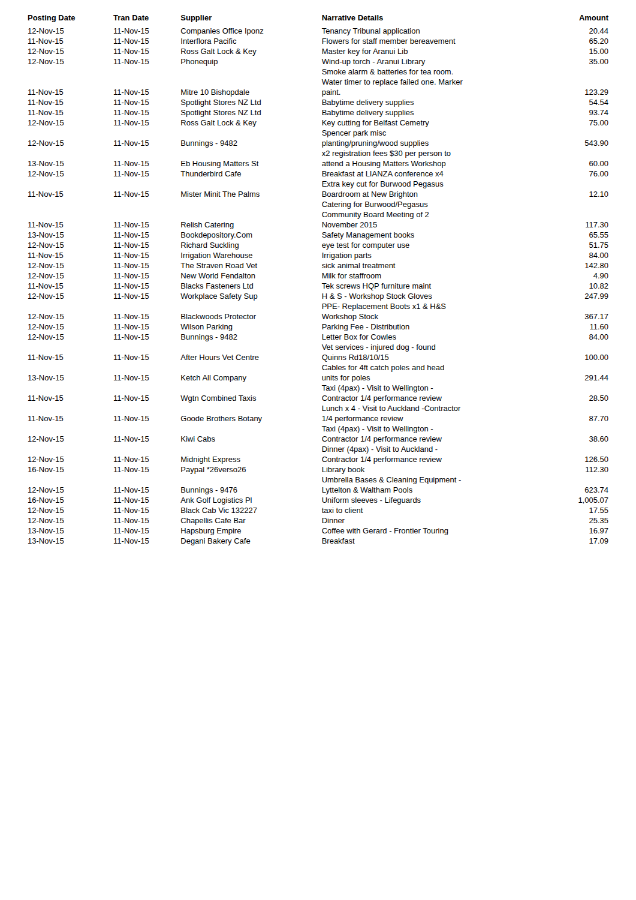| Posting Date | Tran Date | Supplier | Narrative Details | Amount |
| --- | --- | --- | --- | --- |
| 12-Nov-15 | 11-Nov-15 | Companies Office Iponz | Tenancy Tribunal application | 20.44 |
| 11-Nov-15 | 11-Nov-15 | Interflora Pacific | Flowers for staff member bereavement | 65.20 |
| 12-Nov-15 | 11-Nov-15 | Ross Galt Lock & Key | Master key for Aranui Lib | 15.00 |
| 12-Nov-15 | 11-Nov-15 | Phonequip | Wind-up torch - Aranui Library | 35.00 |
| | | | Smoke alarm & batteries for tea room. | |
| | | | Water timer to replace failed one. Marker | |
| 11-Nov-15 | 11-Nov-15 | Mitre 10 Bishopdale | paint. | 123.29 |
| 11-Nov-15 | 11-Nov-15 | Spotlight Stores NZ Ltd | Babytime delivery supplies | 54.54 |
| 11-Nov-15 | 11-Nov-15 | Spotlight Stores NZ Ltd | Babytime delivery supplies | 93.74 |
| 12-Nov-15 | 11-Nov-15 | Ross Galt Lock & Key | Key cutting for Belfast Cemetry | 75.00 |
| | | | Spencer park misc | |
| 12-Nov-15 | 11-Nov-15 | Bunnings - 9482 | planting/pruning/wood supplies | 543.90 |
| | | | x2 registration fees $30 per person to | |
| 13-Nov-15 | 11-Nov-15 | Eb Housing Matters St | attend a Housing Matters Workshop | 60.00 |
| 12-Nov-15 | 11-Nov-15 | Thunderbird Cafe | Breakfast at LIANZA conference x4 | 76.00 |
| | | | Extra key cut for Burwood Pegasus | |
| 11-Nov-15 | 11-Nov-15 | Mister Minit The Palms | Boardroom at New Brighton | 12.10 |
| | | | Catering for Burwood/Pegasus | |
| | | | Community Board Meeting of 2 | |
| 11-Nov-15 | 11-Nov-15 | Relish Catering | November 2015 | 117.30 |
| 13-Nov-15 | 11-Nov-15 | Bookdepository.Com | Safety Management books | 65.55 |
| 12-Nov-15 | 11-Nov-15 | Richard Suckling | eye test for computer use | 51.75 |
| 11-Nov-15 | 11-Nov-15 | Irrigation Warehouse | Irrigation parts | 84.00 |
| 12-Nov-15 | 11-Nov-15 | The Straven Road Vet | sick animal treatment | 142.80 |
| 12-Nov-15 | 11-Nov-15 | New World Fendalton | Milk for staffroom | 4.90 |
| 11-Nov-15 | 11-Nov-15 | Blacks Fasteners Ltd | Tek screws HQP furniture maint | 10.82 |
| 12-Nov-15 | 11-Nov-15 | Workplace Safety Sup | H & S - Workshop Stock Gloves | 247.99 |
| | | | PPE- Replacement Boots x1 & H&S | |
| 12-Nov-15 | 11-Nov-15 | Blackwoods Protector | Workshop Stock | 367.17 |
| 12-Nov-15 | 11-Nov-15 | Wilson Parking | Parking Fee - Distribution | 11.60 |
| 12-Nov-15 | 11-Nov-15 | Bunnings - 9482 | Letter Box for Cowles | 84.00 |
| | | | Vet services - injured dog - found | |
| 11-Nov-15 | 11-Nov-15 | After Hours Vet Centre | Quinns Rd18/10/15 | 100.00 |
| | | | Cables for 4ft catch poles and head | |
| 13-Nov-15 | 11-Nov-15 | Ketch All Company | units for poles | 291.44 |
| | | | Taxi (4pax) - Visit to Wellington - | |
| 11-Nov-15 | 11-Nov-15 | Wgtn Combined Taxis | Contractor 1/4 performance review | 28.50 |
| | | | Lunch x 4 - Visit to Auckland -Contractor | |
| 11-Nov-15 | 11-Nov-15 | Goode Brothers Botany | 1/4 performance review | 87.70 |
| | | | Taxi (4pax) - Visit to Wellington - | |
| 12-Nov-15 | 11-Nov-15 | Kiwi Cabs | Contractor 1/4 performance review | 38.60 |
| | | | Dinner (4pax) - Visit to Auckland - | |
| 12-Nov-15 | 11-Nov-15 | Midnight Express | Contractor 1/4 performance review | 126.50 |
| 16-Nov-15 | 11-Nov-15 | Paypal *26verso26 | Library book | 112.30 |
| | | | Umbrella Bases & Cleaning Equipment - | |
| 12-Nov-15 | 11-Nov-15 | Bunnings - 9476 | Lyttelton & Waltham Pools | 623.74 |
| 16-Nov-15 | 11-Nov-15 | Ank Golf Logistics Pl | Uniform sleeves - Lifeguards | 1,005.07 |
| 12-Nov-15 | 11-Nov-15 | Black Cab Vic 132227 | taxi to client | 17.55 |
| 12-Nov-15 | 11-Nov-15 | Chapellis Cafe Bar | Dinner | 25.35 |
| 13-Nov-15 | 11-Nov-15 | Hapsburg Empire | Coffee with Gerard - Frontier Touring | 16.97 |
| 13-Nov-15 | 11-Nov-15 | Degani Bakery Cafe | Breakfast | 17.09 |